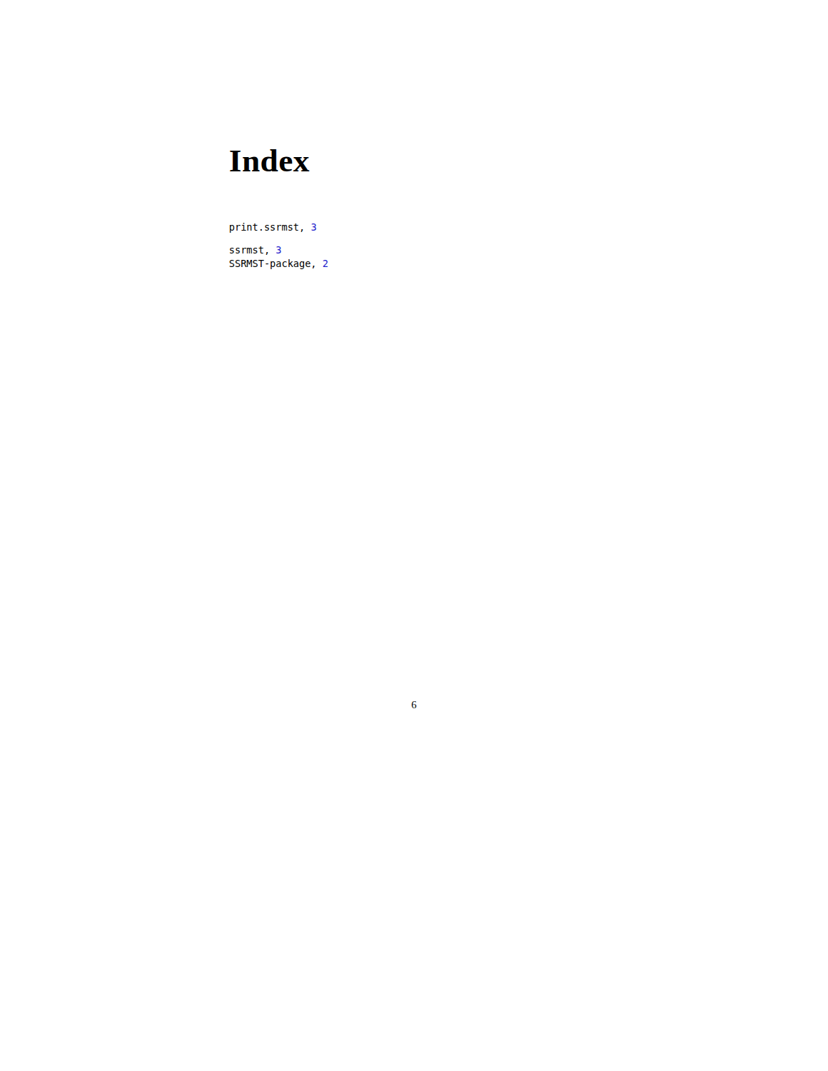Index
print.ssrmst, 3
ssrmst, 3
SSRMST-package, 2
6